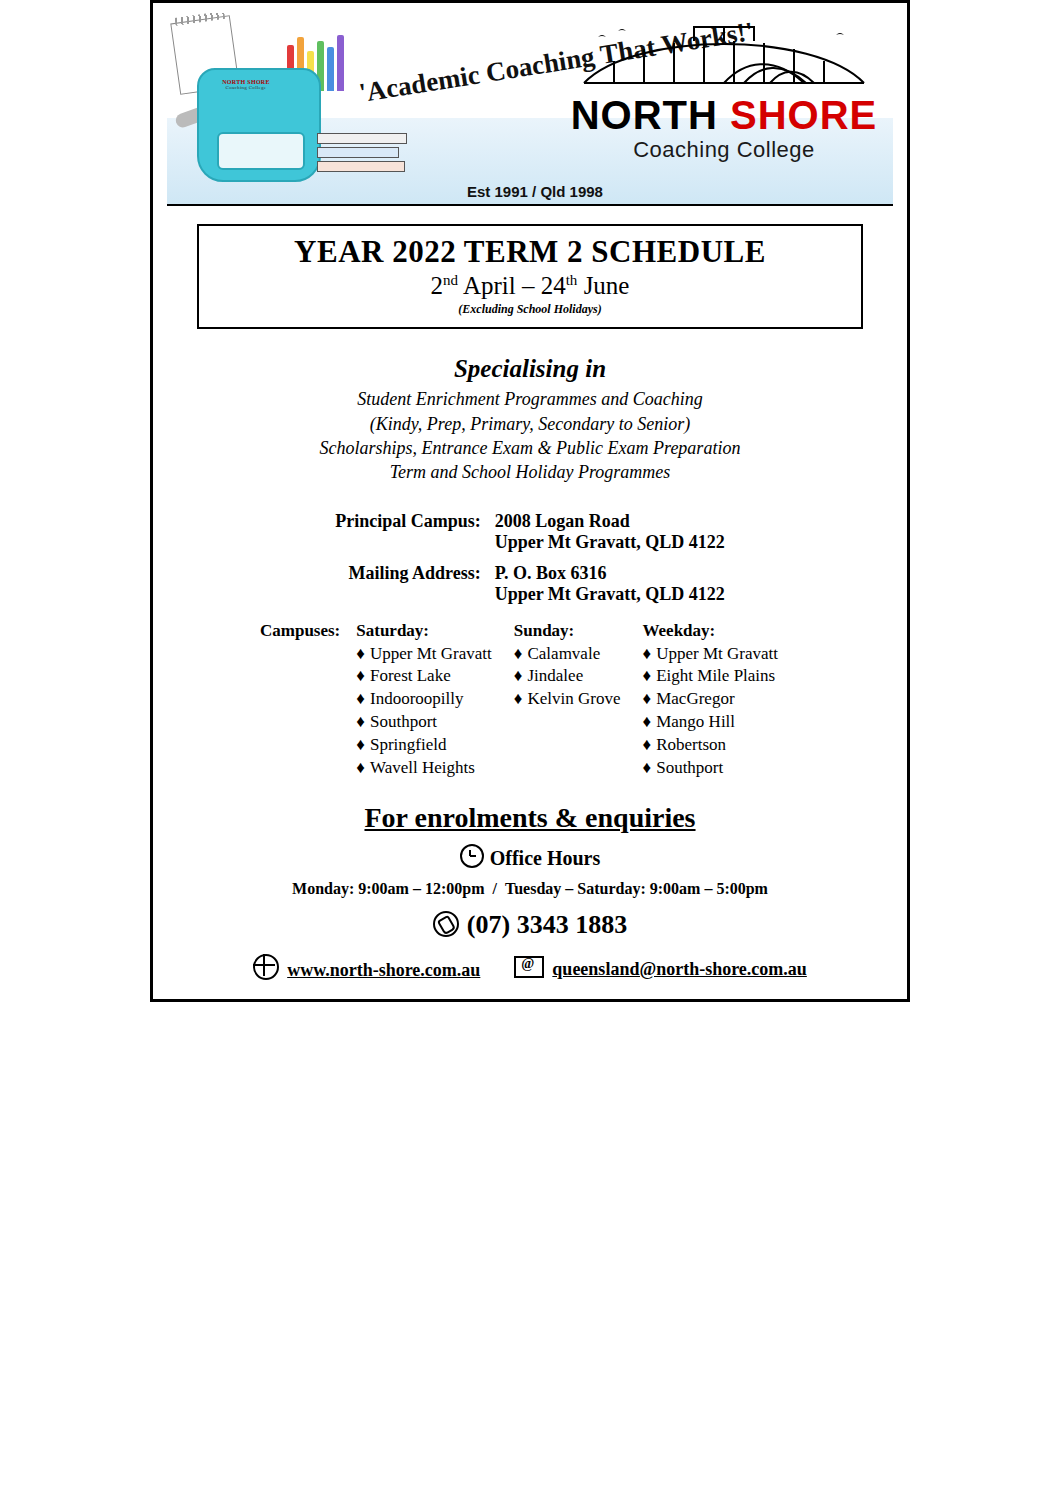NORTH SHORE
Coaching College
'Academic Coaching That Works!'
NORTH SHORE
Coaching College
Est 1991 / Qld 1998
YEAR 2022 TERM 2 SCHEDULE
2nd April – 24th June
(Excluding School Holidays)
Specialising in
Student Enrichment Programmes and Coaching
(Kindy, Prep, Primary, Secondary to Senior)
Scholarships, Entrance Exam & Public Exam Preparation
Term and School Holiday Programmes
| Principal Campus: | 2008 Logan Road Upper Mt Gravatt, QLD 4122 |
| Mailing Address: | P. O. Box 6316 Upper Mt Gravatt, QLD 4122 |
| Campuses: | Saturday: Upper Mt Gravatt Forest Lake Indooroopilly Southport Springfield Wavell Heights | Sunday: Calamvale Jindalee Kelvin Grove | Weekday: Upper Mt Gravatt Eight Mile Plains MacGregor Mango Hill Robertson Southport |
For enrolments & enquiries
Office Hours
Monday: 9:00am – 12:00pm / Tuesday – Saturday: 9:00am – 5:00pm
(07) 3343 1883
www.north-shore.com.au
queensland@north-shore.com.au